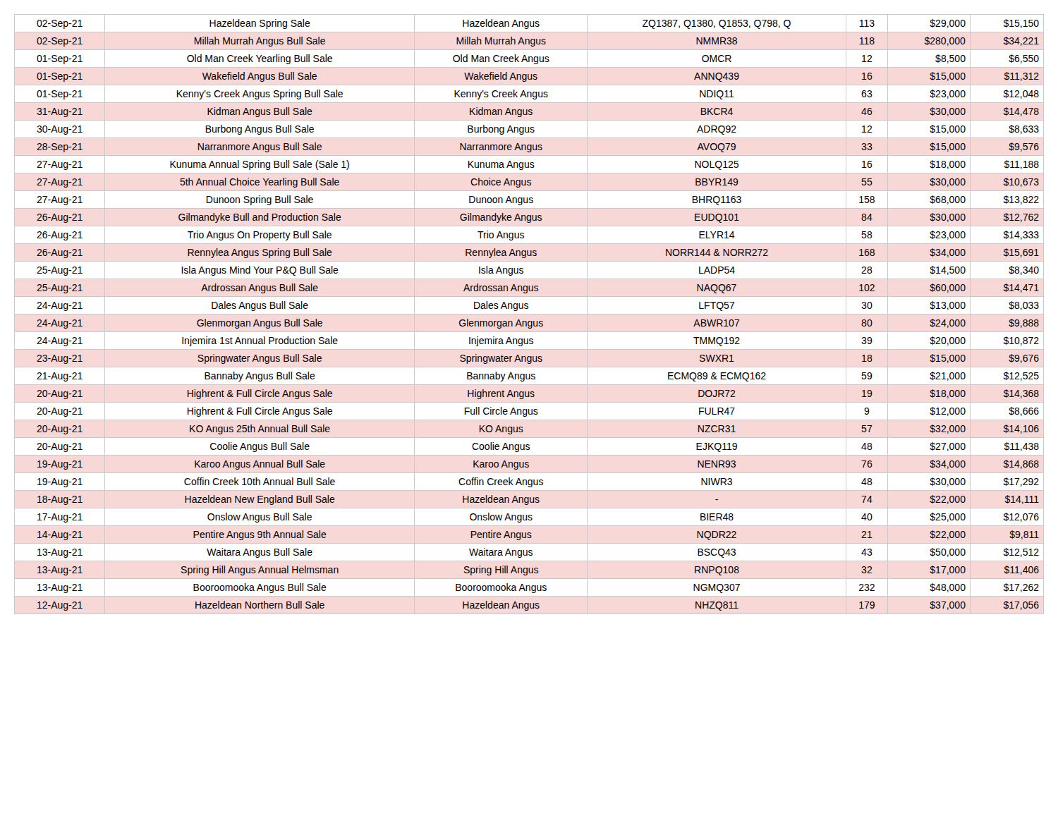| 02-Sep-21 | Hazeldean Spring Sale | Hazeldean Angus | ZQ1387, Q1380, Q1853, Q798, Q | 113 | $29,000 | $15,150 |
| 02-Sep-21 | Millah Murrah Angus Bull Sale | Millah Murrah Angus | NMMR38 | 118 | $280,000 | $34,221 |
| 01-Sep-21 | Old Man Creek Yearling Bull Sale | Old Man Creek Angus | OMCR | 12 | $8,500 | $6,550 |
| 01-Sep-21 | Wakefield Angus Bull Sale | Wakefield Angus | ANNQ439 | 16 | $15,000 | $11,312 |
| 01-Sep-21 | Kenny's Creek Angus Spring Bull Sale | Kenny's Creek Angus | NDIQ11 | 63 | $23,000 | $12,048 |
| 31-Aug-21 | Kidman Angus Bull Sale | Kidman Angus | BKCR4 | 46 | $30,000 | $14,478 |
| 30-Aug-21 | Burbong Angus Bull Sale | Burbong Angus | ADRQ92 | 12 | $15,000 | $8,633 |
| 28-Sep-21 | Narranmore Angus Bull Sale | Narranmore Angus | AVOQ79 | 33 | $15,000 | $9,576 |
| 27-Aug-21 | Kunuma Annual Spring Bull Sale (Sale 1) | Kunuma Angus | NOLQ125 | 16 | $18,000 | $11,188 |
| 27-Aug-21 | 5th Annual Choice Yearling Bull Sale | Choice Angus | BBYR149 | 55 | $30,000 | $10,673 |
| 27-Aug-21 | Dunoon Spring Bull Sale | Dunoon Angus | BHRQ1163 | 158 | $68,000 | $13,822 |
| 26-Aug-21 | Gilmandyke Bull and Production Sale | Gilmandyke Angus | EUDQ101 | 84 | $30,000 | $12,762 |
| 26-Aug-21 | Trio Angus On Property Bull Sale | Trio Angus | ELYR14 | 58 | $23,000 | $14,333 |
| 26-Aug-21 | Rennylea Angus Spring Bull Sale | Rennylea Angus | NORR144 & NORR272 | 168 | $34,000 | $15,691 |
| 25-Aug-21 | Isla Angus Mind Your P&Q Bull Sale | Isla Angus | LADP54 | 28 | $14,500 | $8,340 |
| 25-Aug-21 | Ardrossan Angus Bull Sale | Ardrossan Angus | NAQQ67 | 102 | $60,000 | $14,471 |
| 24-Aug-21 | Dales Angus Bull Sale | Dales Angus | LFTQ57 | 30 | $13,000 | $8,033 |
| 24-Aug-21 | Glenmorgan Angus Bull Sale | Glenmorgan Angus | ABWR107 | 80 | $24,000 | $9,888 |
| 24-Aug-21 | Injemira 1st Annual Production Sale | Injemira Angus | TMMQ192 | 39 | $20,000 | $10,872 |
| 23-Aug-21 | Springwater Angus Bull Sale | Springwater Angus | SWXR1 | 18 | $15,000 | $9,676 |
| 21-Aug-21 | Bannaby Angus Bull Sale | Bannaby Angus | ECMQ89 & ECMQ162 | 59 | $21,000 | $12,525 |
| 20-Aug-21 | Highrent & Full Circle Angus Sale | Highrent Angus | DOJR72 | 19 | $18,000 | $14,368 |
| 20-Aug-21 | Highrent & Full Circle Angus Sale | Full Circle Angus | FULR47 | 9 | $12,000 | $8,666 |
| 20-Aug-21 | KO Angus 25th Annual Bull Sale | KO Angus | NZCR31 | 57 | $32,000 | $14,106 |
| 20-Aug-21 | Coolie Angus Bull Sale | Coolie Angus | EJKQ119 | 48 | $27,000 | $11,438 |
| 19-Aug-21 | Karoo Angus Annual Bull Sale | Karoo Angus | NENR93 | 76 | $34,000 | $14,868 |
| 19-Aug-21 | Coffin Creek 10th Annual Bull Sale | Coffin Creek Angus | NIWR3 | 48 | $30,000 | $17,292 |
| 18-Aug-21 | Hazeldean New England Bull Sale | Hazeldean Angus | - | 74 | $22,000 | $14,111 |
| 17-Aug-21 | Onslow Angus Bull Sale | Onslow Angus | BIER48 | 40 | $25,000 | $12,076 |
| 14-Aug-21 | Pentire Angus 9th Annual Sale | Pentire Angus | NQDR22 | 21 | $22,000 | $9,811 |
| 13-Aug-21 | Waitara Angus Bull Sale | Waitara Angus | BSCQ43 | 43 | $50,000 | $12,512 |
| 13-Aug-21 | Spring Hill Angus Annual Helmsman | Spring Hill Angus | RNPQ108 | 32 | $17,000 | $11,406 |
| 13-Aug-21 | Booroomooka Angus Bull Sale | Booroomooka Angus | NGMQ307 | 232 | $48,000 | $17,262 |
| 12-Aug-21 | Hazeldean Northern Bull Sale | Hazeldean Angus | NHZQ811 | 179 | $37,000 | $17,056 |